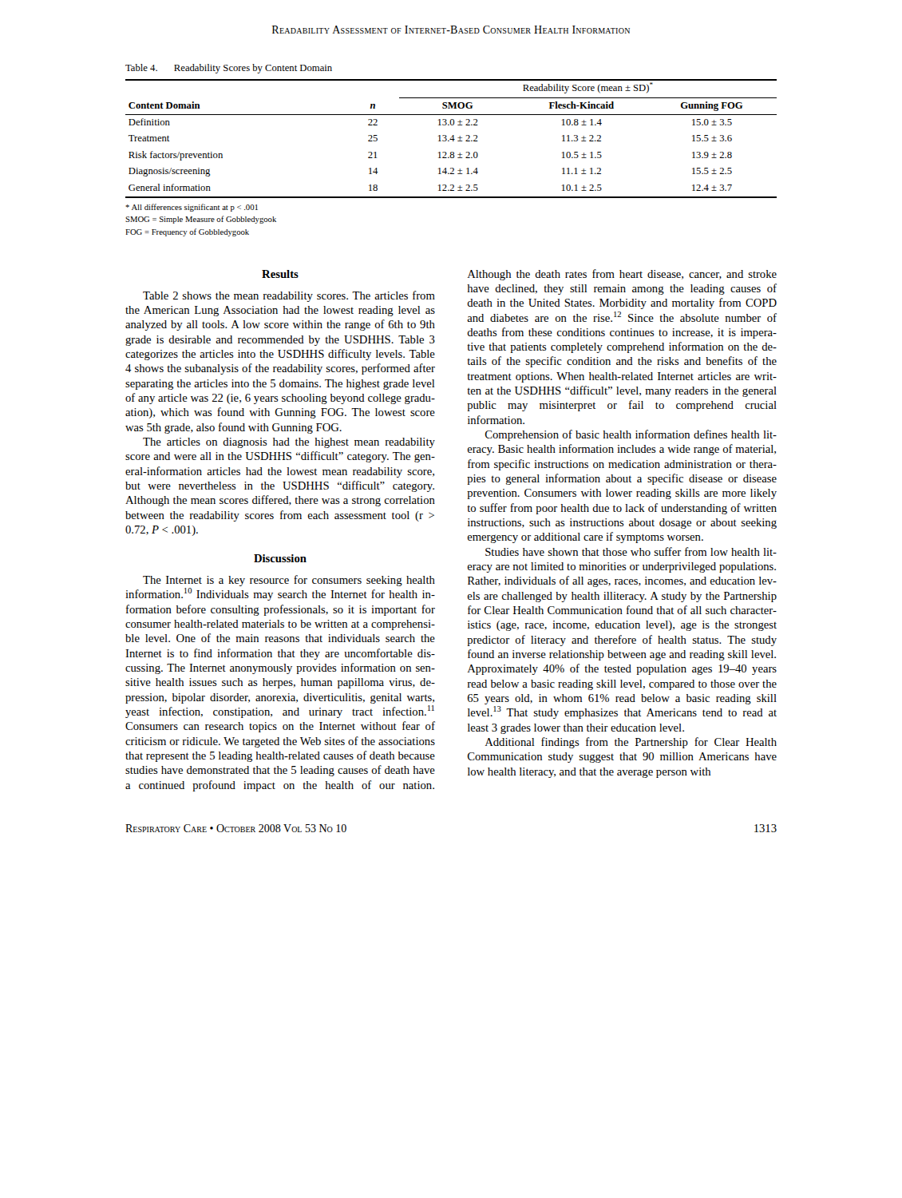Readability Assessment of Internet-Based Consumer Health Information
Table 4. Readability Scores by Content Domain
| | Readability Score (mean ± SD) * |
| --- | --- |
| Content Domain | n | SMOG | Flesch-Kincaid | Gunning FOG |
| Definition | 22 | 13.0 ± 2.2 | 10.8 ± 1.4 | 15.0 ± 3.5 |
| Treatment | 25 | 13.4 ± 2.2 | 11.3 ± 2.2 | 15.5 ± 3.6 |
| Risk factors/prevention | 21 | 12.8 ± 2.0 | 10.5 ± 1.5 | 13.9 ± 2.8 |
| Diagnosis/screening | 14 | 14.2 ± 1.4 | 11.1 ± 1.2 | 15.5 ± 2.5 |
| General information | 18 | 12.2 ± 2.5 | 10.1 ± 2.5 | 12.4 ± 3.7 |
* All differences significant at p < .001
SMOG = Simple Measure of Gobbledygook
FOG = Frequency of Gobbledygook
Results
Table 2 shows the mean readability scores. The articles from the American Lung Association had the lowest reading level as analyzed by all tools. A low score within the range of 6th to 9th grade is desirable and recommended by the USDHHS. Table 3 categorizes the articles into the USDHHS difficulty levels. Table 4 shows the subanalysis of the readability scores, performed after separating the articles into the 5 domains. The highest grade level of any article was 22 (ie, 6 years schooling beyond college graduation), which was found with Gunning FOG. The lowest score was 5th grade, also found with Gunning FOG.
The articles on diagnosis had the highest mean readability score and were all in the USDHHS “difficult” category. The general-information articles had the lowest mean readability score, but were nevertheless in the USDHHS “difficult” category. Although the mean scores differed, there was a strong correlation between the readability scores from each assessment tool (r > 0.72, P < .001).
Discussion
The Internet is a key resource for consumers seeking health information.10 Individuals may search the Internet for health information before consulting professionals, so it is important for consumer health-related materials to be written at a comprehensible level. One of the main reasons that individuals search the Internet is to find information that they are uncomfortable discussing. The Internet anonymously provides information on sensitive health issues such as herpes, human papilloma virus, depression, bipolar disorder, anorexia, diverticulitis, genital warts, yeast infection, constipation, and urinary tract infection.11 Consumers can research topics on the Internet without fear of criticism or ridicule. We targeted the Web sites of the associations that represent the 5 leading health-related causes of death because studies have demonstrated that the 5 leading causes of death have a continued profound impact on the health of our nation. Although the death rates from heart disease, cancer, and stroke have declined, they still remain among the leading causes of death in the United States. Morbidity and mortality from COPD and diabetes are on the rise.12 Since the absolute number of deaths from these conditions continues to increase, it is imperative that patients completely comprehend information on the details of the specific condition and the risks and benefits of the treatment options. When health-related Internet articles are written at the USDHHS “difficult” level, many readers in the general public may misinterpret or fail to comprehend crucial information.
Comprehension of basic health information defines health literacy. Basic health information includes a wide range of material, from specific instructions on medication administration or therapies to general information about a specific disease or disease prevention. Consumers with lower reading skills are more likely to suffer from poor health due to lack of understanding of written instructions, such as instructions about dosage or about seeking emergency or additional care if symptoms worsen.
Studies have shown that those who suffer from low health literacy are not limited to minorities or underprivileged populations. Rather, individuals of all ages, races, incomes, and education levels are challenged by health illiteracy. A study by the Partnership for Clear Health Communication found that of all such characteristics (age, race, income, education level), age is the strongest predictor of literacy and therefore of health status. The study found an inverse relationship between age and reading skill level. Approximately 40% of the tested population ages 19–40 years read below a basic reading skill level, compared to those over the 65 years old, in whom 61% read below a basic reading skill level.13 That study emphasizes that Americans tend to read at least 3 grades lower than their education level.
Additional findings from the Partnership for Clear Health Communication study suggest that 90 million Americans have low health literacy, and that the average person with
Respiratory Care • October 2008 Vol 53 No 10
1313